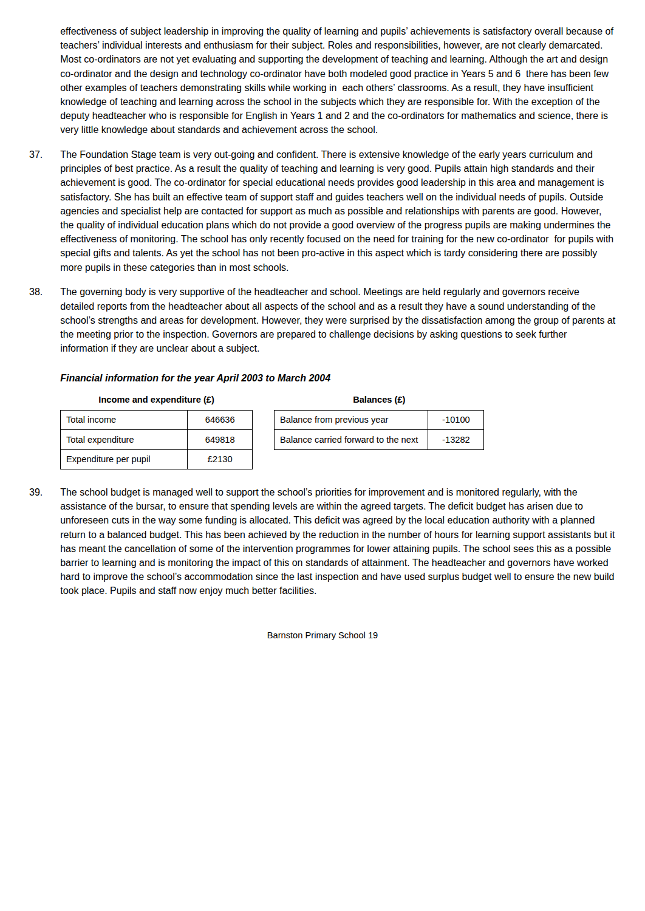effectiveness of subject leadership in improving the quality of learning and pupils’ achievements is satisfactory overall because of teachers’ individual interests and enthusiasm for their subject. Roles and responsibilities, however, are not clearly demarcated. Most co-ordinators are not yet evaluating and supporting the development of teaching and learning. Although the art and design co-ordinator and the design and technology co-ordinator have both modeled good practice in Years 5 and 6 there has been few other examples of teachers demonstrating skills while working in each others’ classrooms. As a result, they have insufficient knowledge of teaching and learning across the school in the subjects which they are responsible for. With the exception of the deputy headteacher who is responsible for English in Years 1 and 2 and the co-ordinators for mathematics and science, there is very little knowledge about standards and achievement across the school.
37.
The Foundation Stage team is very out-going and confident. There is extensive knowledge of the early years curriculum and principles of best practice. As a result the quality of teaching and learning is very good. Pupils attain high standards and their achievement is good. The co-ordinator for special educational needs provides good leadership in this area and management is satisfactory. She has built an effective team of support staff and guides teachers well on the individual needs of pupils. Outside agencies and specialist help are contacted for support as much as possible and relationships with parents are good. However, the quality of individual education plans which do not provide a good overview of the progress pupils are making undermines the effectiveness of monitoring. The school has only recently focused on the need for training for the new co-ordinator for pupils with special gifts and talents. As yet the school has not been pro-active in this aspect which is tardy considering there are possibly more pupils in these categories than in most schools.
38.
The governing body is very supportive of the headteacher and school. Meetings are held regularly and governors receive detailed reports from the headteacher about all aspects of the school and as a result they have a sound understanding of the school’s strengths and areas for development. However, they were surprised by the dissatisfaction among the group of parents at the meeting prior to the inspection. Governors are prepared to challenge decisions by asking questions to seek further information if they are unclear about a subject.
Financial information for the year April 2003 to March 2004
Income and expenditure (£)
| Total income | 646636 |
| Total expenditure | 649818 |
| Expenditure per pupil | £2130 |
Balances (£)
| Balance from previous year | -10100 |
| Balance carried forward to the next | -13282 |
39.
The school budget is managed well to support the school’s priorities for improvement and is monitored regularly, with the assistance of the bursar, to ensure that spending levels are within the agreed targets. The deficit budget has arisen due to unforeseen cuts in the way some funding is allocated. This deficit was agreed by the local education authority with a planned return to a balanced budget. This has been achieved by the reduction in the number of hours for learning support assistants but it has meant the cancellation of some of the intervention programmes for lower attaining pupils. The school sees this as a possible barrier to learning and is monitoring the impact of this on standards of attainment. The headteacher and governors have worked hard to improve the school’s accommodation since the last inspection and have used surplus budget well to ensure the new build took place. Pupils and staff now enjoy much better facilities.
Barnston Primary School 19